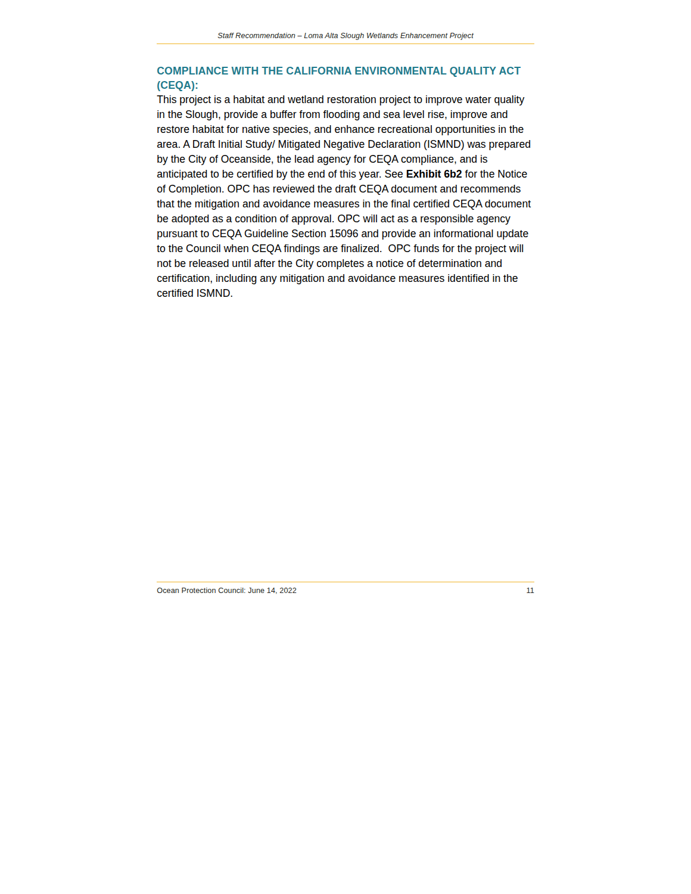Staff Recommendation – Loma Alta Slough Wetlands Enhancement Project
COMPLIANCE WITH THE CALIFORNIA ENVIRONMENTAL QUALITY ACT (CEQA):
This project is a habitat and wetland restoration project to improve water quality in the Slough, provide a buffer from flooding and sea level rise, improve and restore habitat for native species, and enhance recreational opportunities in the area. A Draft Initial Study/ Mitigated Negative Declaration (ISMND) was prepared by the City of Oceanside, the lead agency for CEQA compliance, and is anticipated to be certified by the end of this year. See Exhibit 6b2 for the Notice of Completion. OPC has reviewed the draft CEQA document and recommends that the mitigation and avoidance measures in the final certified CEQA document be adopted as a condition of approval. OPC will act as a responsible agency pursuant to CEQA Guideline Section 15096 and provide an informational update to the Council when CEQA findings are finalized. OPC funds for the project will not be released until after the City completes a notice of determination and certification, including any mitigation and avoidance measures identified in the certified ISMND.
Ocean Protection Council: June 14, 2022
11